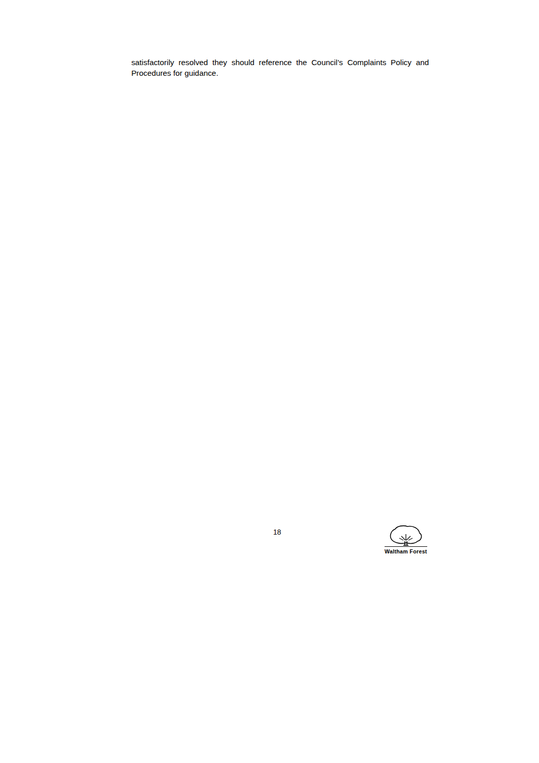satisfactorily resolved they should reference the Council’s Complaints Policy and Procedures for guidance.
18
Waltham Forest